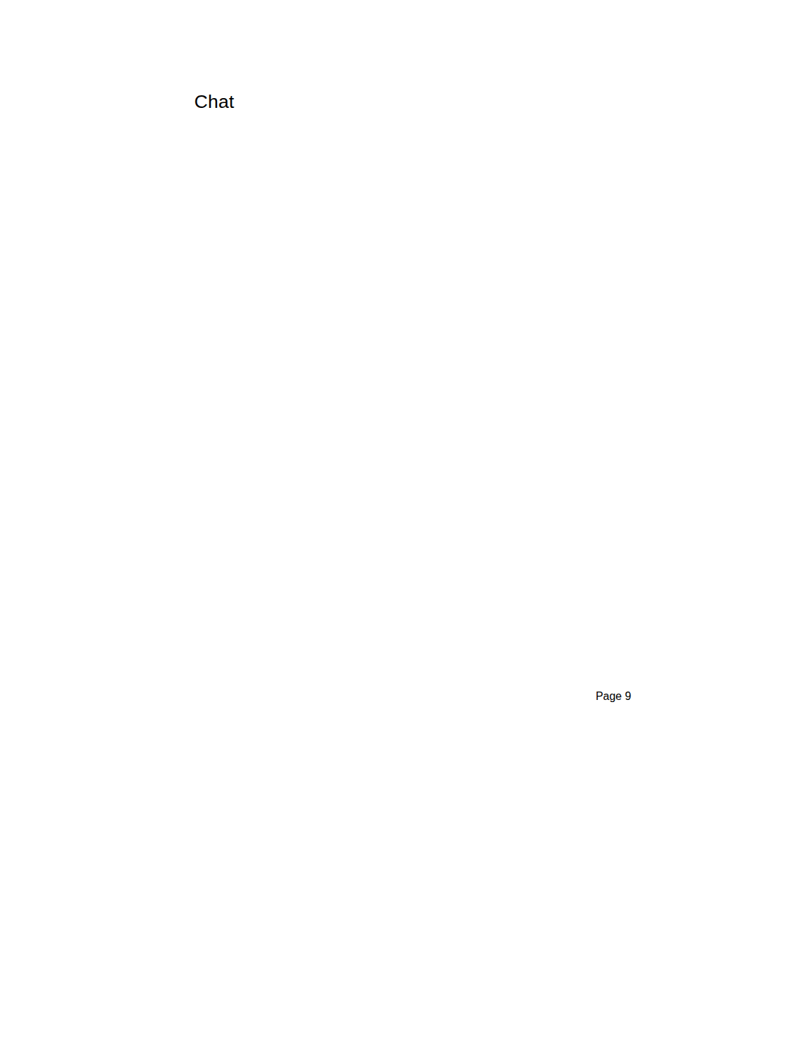Chat
Page 9